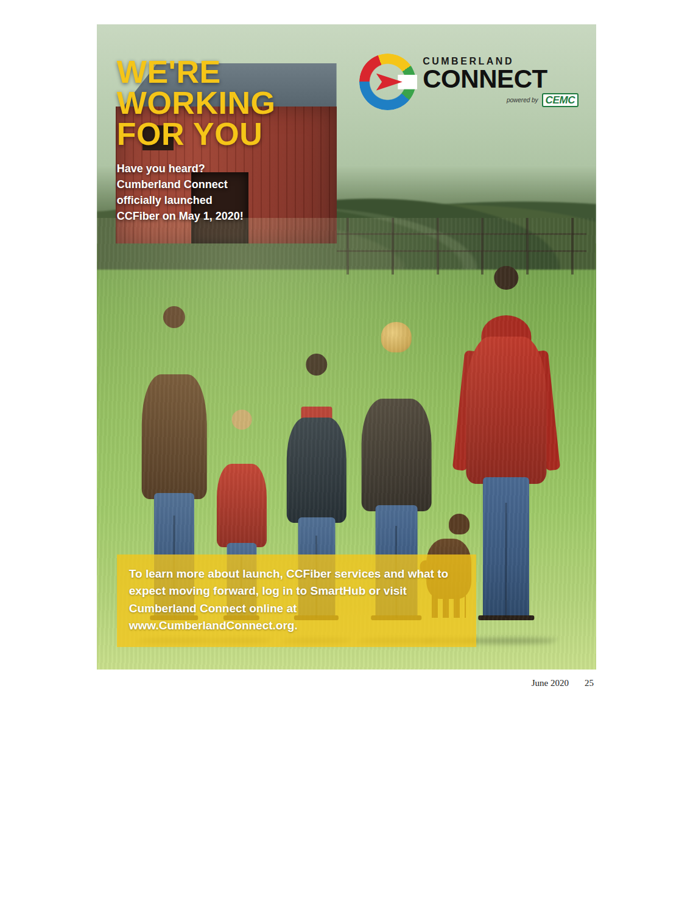We're
Working
For You
Have you heard?
Cumberland Connect
officially launched
CCFiber on May 1, 2020!
Cumberland
Connect
powered by CEMC
To learn more about launch, CCFiber services and what to expect moving forward, log in to SmartHub or visit Cumberland Connect online at www.CumberlandConnect.org.
June 2020 25